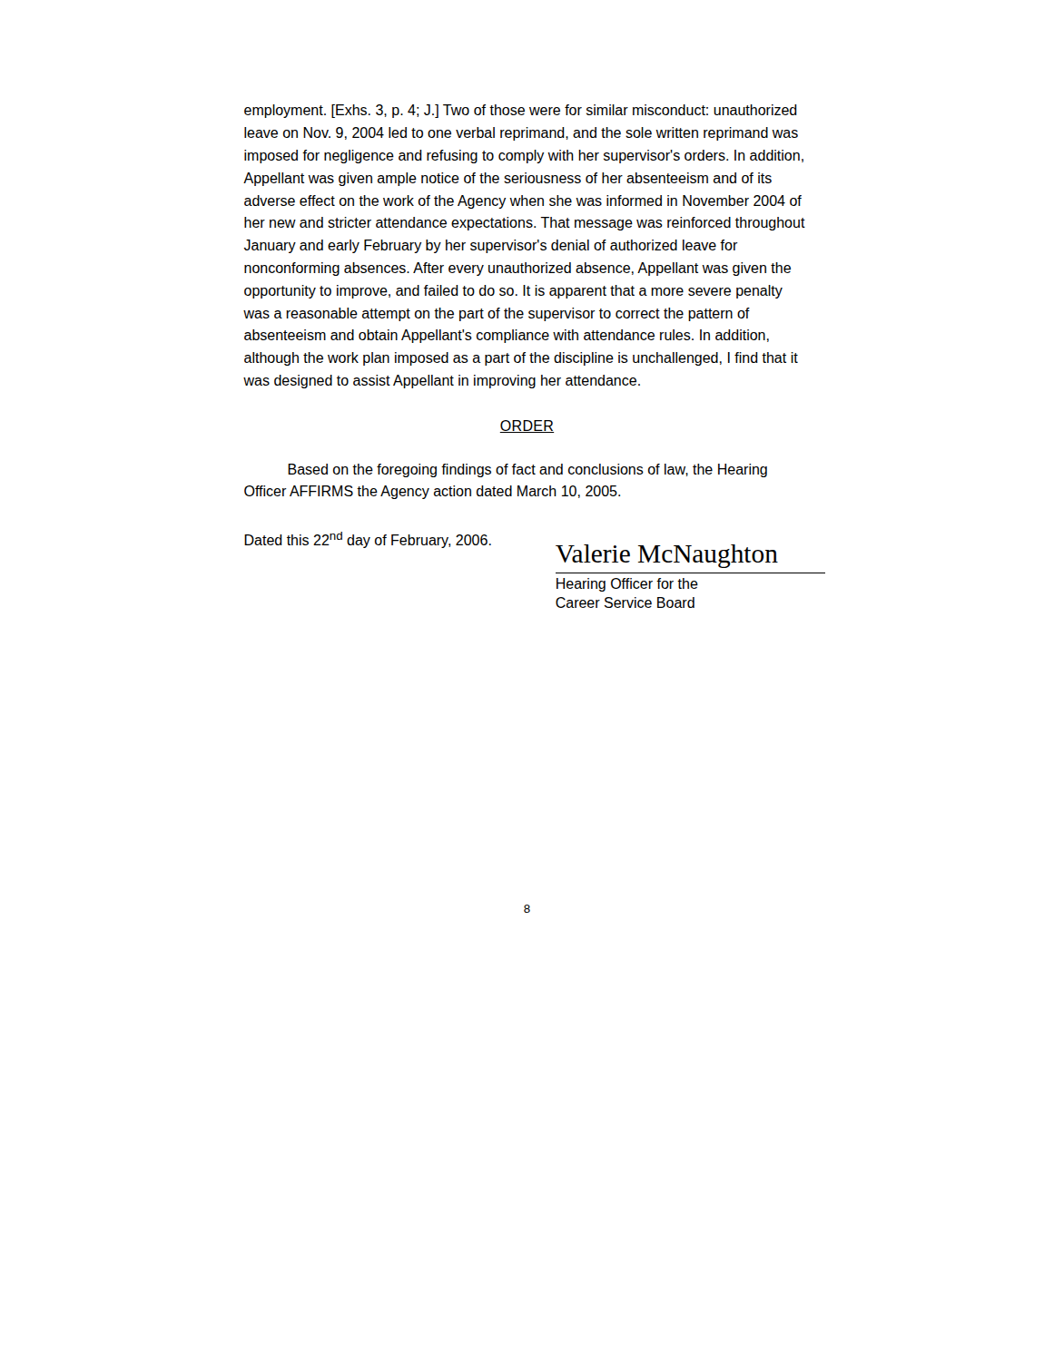employment. [Exhs. 3, p. 4; J.] Two of those were for similar misconduct: unauthorized leave on Nov. 9, 2004 led to one verbal reprimand, and the sole written reprimand was imposed for negligence and refusing to comply with her supervisor's orders. In addition, Appellant was given ample notice of the seriousness of her absenteeism and of its adverse effect on the work of the Agency when she was informed in November 2004 of her new and stricter attendance expectations. That message was reinforced throughout January and early February by her supervisor's denial of authorized leave for nonconforming absences. After every unauthorized absence, Appellant was given the opportunity to improve, and failed to do so. It is apparent that a more severe penalty was a reasonable attempt on the part of the supervisor to correct the pattern of absenteeism and obtain Appellant's compliance with attendance rules. In addition, although the work plan imposed as a part of the discipline is unchallenged, I find that it was designed to assist Appellant in improving her attendance.
ORDER
Based on the foregoing findings of fact and conclusions of law, the Hearing Officer AFFIRMS the Agency action dated March 10, 2005.
Dated this 22nd day of February, 2006.
Valerie McNaughton
Hearing Officer for the
Career Service Board
8